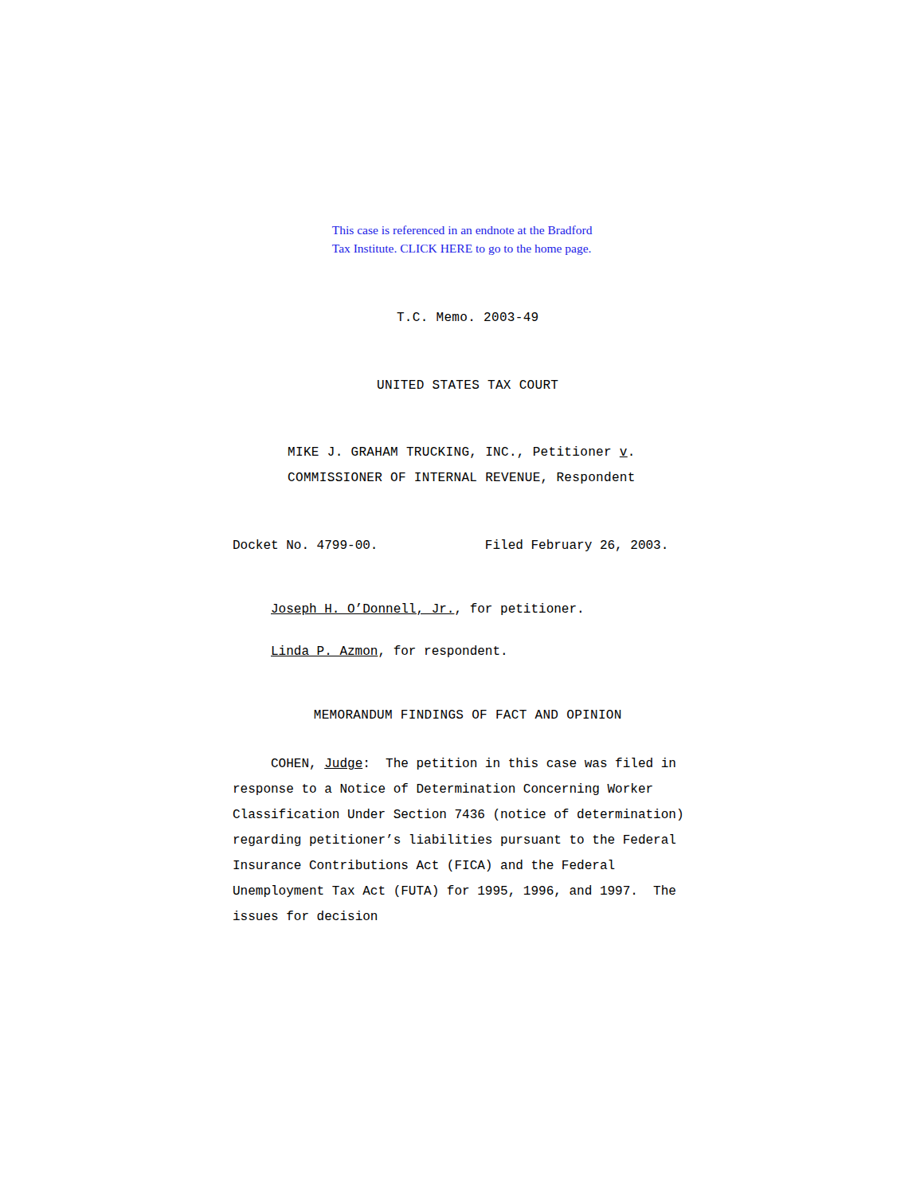This case is referenced in an endnote at the Bradford Tax Institute. CLICK HERE to go to the home page.
T.C. Memo. 2003-49
UNITED STATES TAX COURT
MIKE J. GRAHAM TRUCKING, INC., Petitioner v. COMMISSIONER OF INTERNAL REVENUE, Respondent
Docket No. 4799-00. Filed February 26, 2003.
Joseph H. O’Donnell, Jr., for petitioner.
Linda P. Azmon, for respondent.
MEMORANDUM FINDINGS OF FACT AND OPINION
COHEN, Judge: The petition in this case was filed in response to a Notice of Determination Concerning Worker Classification Under Section 7436 (notice of determination) regarding petitioner’s liabilities pursuant to the Federal Insurance Contributions Act (FICA) and the Federal Unemployment Tax Act (FUTA) for 1995, 1996, and 1997. The issues for decision